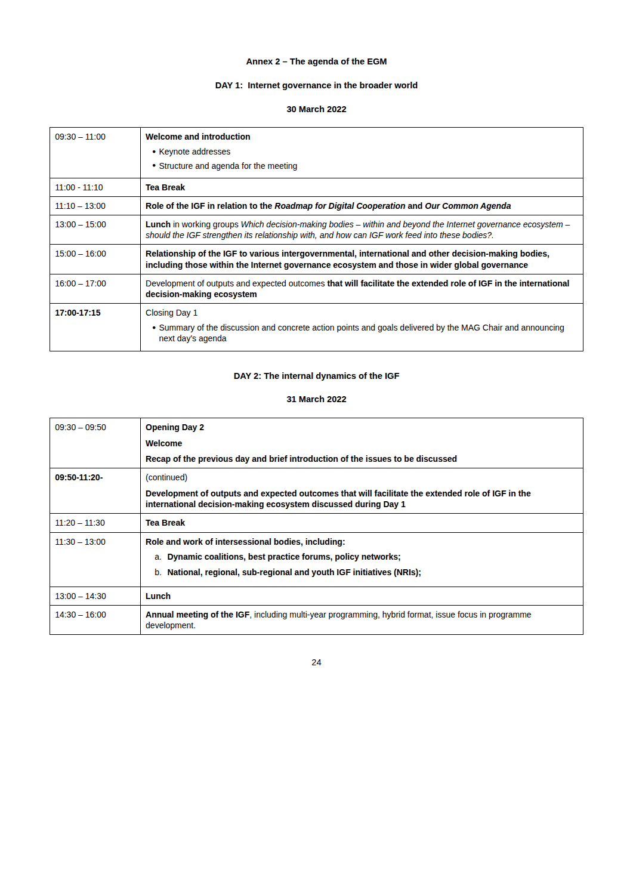Annex 2 – The agenda of the EGM
DAY 1: Internet governance in the broader world
30 March 2022
| 09:30 – 11:00 | Welcome and introduction Keynote addresses Structure and agenda for the meeting |
| 11:00 - 11:10 | Tea Break |
| 11:10 – 13:00 | Role of the IGF in relation to the Roadmap for Digital Cooperation and Our Common Agenda |
| 13:00 – 15:00 | Lunch in working groups Which decision-making bodies – within and beyond the Internet governance ecosystem – should the IGF strengthen its relationship with, and how can IGF work feed into these bodies?. |
| 15:00 – 16:00 | Relationship of the IGF to various intergovernmental, international and other decision-making bodies, including those within the Internet governance ecosystem and those in wider global governance |
| 16:00 – 17:00 | Development of outputs and expected outcomes that will facilitate the extended role of IGF in the international decision-making ecosystem |
| 17:00-17:15 | Closing Day 1 Summary of the discussion and concrete action points and goals delivered by the MAG Chair and announcing next day's agenda |
DAY 2: The internal dynamics of the IGF
31 March 2022
| 09:30 – 09:50 | Opening Day 2 Welcome Recap of the previous day and brief introduction of the issues to be discussed |
| 09:50-11:20- | (continued) Development of outputs and expected outcomes that will facilitate the extended role of IGF in the international decision-making ecosystem discussed during Day 1 |
| 11:20 – 11:30 | Tea Break |
| 11:30 – 13:00 | Role and work of intersessional bodies, including: Dynamic coalitions, best practice forums, policy networks; National, regional, sub-regional and youth IGF initiatives (NRIs); |
| 13:00 – 14:30 | Lunch |
| 14:30 – 16:00 | Annual meeting of the IGF , including multi-year programming, hybrid format, issue focus in programme development. |
24